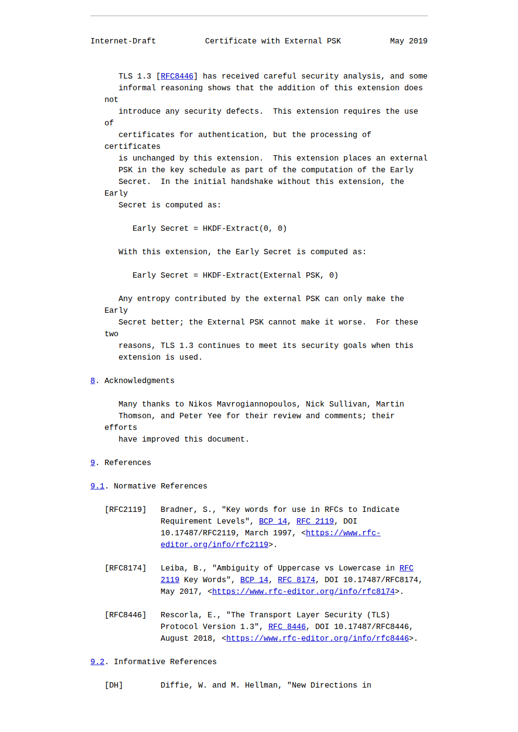Internet-Draft Certificate with External PSK May 2019
   TLS 1.3 [RFC8446] has received careful security analysis, and some
   informal reasoning shows that the addition of this extension does not
   introduce any security defects.  This extension requires the use of
   certificates for authentication, but the processing of certificates
   is unchanged by this extension.  This extension places an external
   PSK in the key schedule as part of the computation of the Early
   Secret.  In the initial handshake without this extension, the Early
   Secret is computed as:

      Early Secret = HKDF-Extract(0, 0)

   With this extension, the Early Secret is computed as:

      Early Secret = HKDF-Extract(External PSK, 0)

   Any entropy contributed by the external PSK can only make the Early
   Secret better; the External PSK cannot make it worse.  For these two
   reasons, TLS 1.3 continues to meet its security goals when this
   extension is used.
8. Acknowledgments
   Many thanks to Nikos Mavrogiannopoulos, Nick Sullivan, Martin
   Thomson, and Peter Yee for their review and comments; their efforts
   have improved this document.
9. References
9.1. Normative References
[RFC2119]
Bradner, S., "Key words for use in RFCs to Indicate Requirement Levels", BCP 14, RFC 2119, DOI 10.17487/RFC2119, March 1997, <https://www.rfc-editor.org/info/rfc2119>.
[RFC8174]
Leiba, B., "Ambiguity of Uppercase vs Lowercase in RFC 2119 Key Words", BCP 14, RFC 8174, DOI 10.17487/RFC8174, May 2017, <https://www.rfc-editor.org/info/rfc8174>.
[RFC8446]
Rescorla, E., "The Transport Layer Security (TLS) Protocol Version 1.3", RFC 8446, DOI 10.17487/RFC8446, August 2018, <https://www.rfc-editor.org/info/rfc8446>.
9.2. Informative References
[DH]
Diffie, W. and M. Hellman, "New Directions in